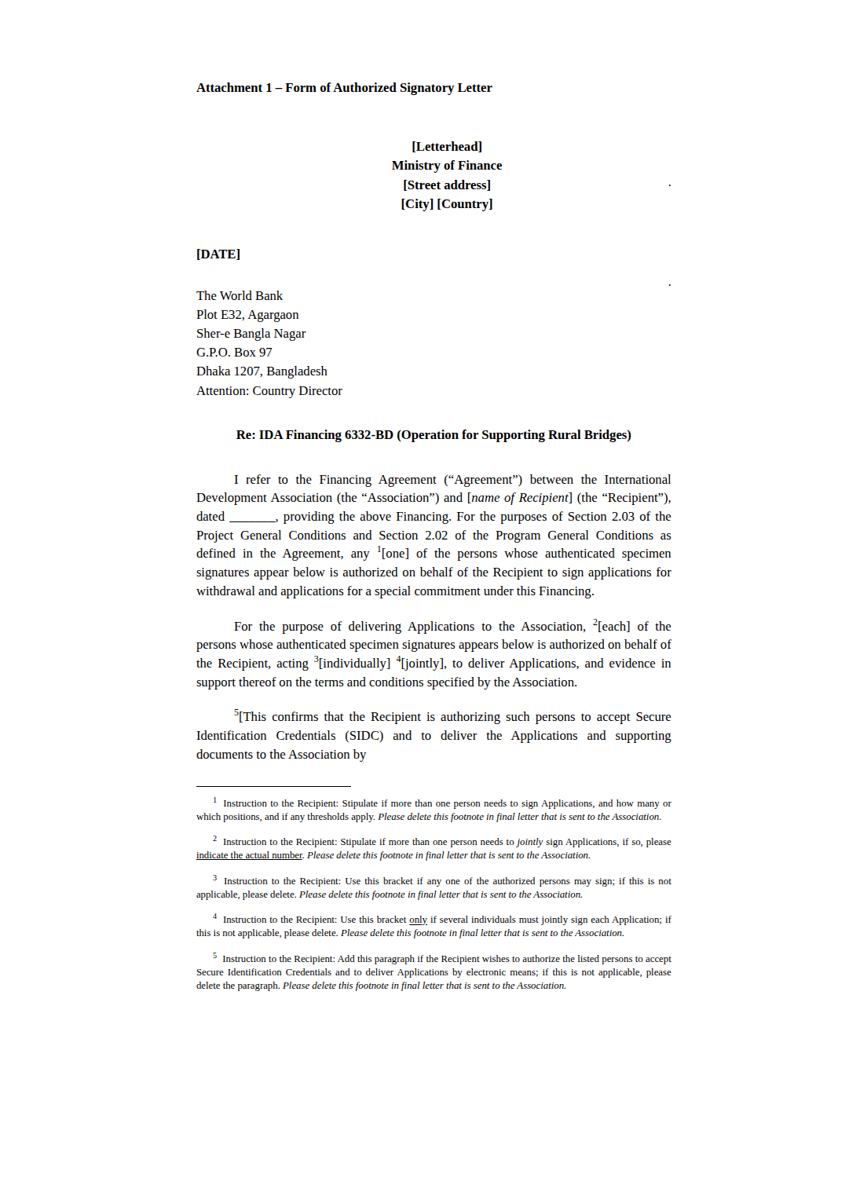Attachment 1 – Form of Authorized Signatory Letter
[Letterhead]
Ministry of Finance
[Street address]
[City] [Country]
[DATE]
The World Bank
Plot E32, Agargaon
Sher-e Bangla Nagar
G.P.O. Box 97
Dhaka 1207, Bangladesh
Attention: Country Director
Re: IDA Financing 6332-BD (Operation for Supporting Rural Bridges)
I refer to the Financing Agreement (“Agreement”) between the International Development Association (the “Association”) and [name of Recipient] (the “Recipient”), dated _______, providing the above Financing. For the purposes of Section 2.03 of the Project General Conditions and Section 2.02 of the Program General Conditions as defined in the Agreement, any 1[one] of the persons whose authenticated specimen signatures appear below is authorized on behalf of the Recipient to sign applications for withdrawal and applications for a special commitment under this Financing.
For the purpose of delivering Applications to the Association, 2[each] of the persons whose authenticated specimen signatures appears below is authorized on behalf of the Recipient, acting 3[individually] 4[jointly], to deliver Applications, and evidence in support thereof on the terms and conditions specified by the Association.
5[This confirms that the Recipient is authorizing such persons to accept Secure Identification Credentials (SIDC) and to deliver the Applications and supporting documents to the Association by
1 Instruction to the Recipient: Stipulate if more than one person needs to sign Applications, and how many or which positions, and if any thresholds apply. Please delete this footnote in final letter that is sent to the Association.
2 Instruction to the Recipient: Stipulate if more than one person needs to jointly sign Applications, if so, please indicate the actual number. Please delete this footnote in final letter that is sent to the Association.
3 Instruction to the Recipient: Use this bracket if any one of the authorized persons may sign; if this is not applicable, please delete. Please delete this footnote in final letter that is sent to the Association.
4 Instruction to the Recipient: Use this bracket only if several individuals must jointly sign each Application; if this is not applicable, please delete. Please delete this footnote in final letter that is sent to the Association.
5 Instruction to the Recipient: Add this paragraph if the Recipient wishes to authorize the listed persons to accept Secure Identification Credentials and to deliver Applications by electronic means; if this is not applicable, please delete the paragraph. Please delete this footnote in final letter that is sent to the Association.
.
.